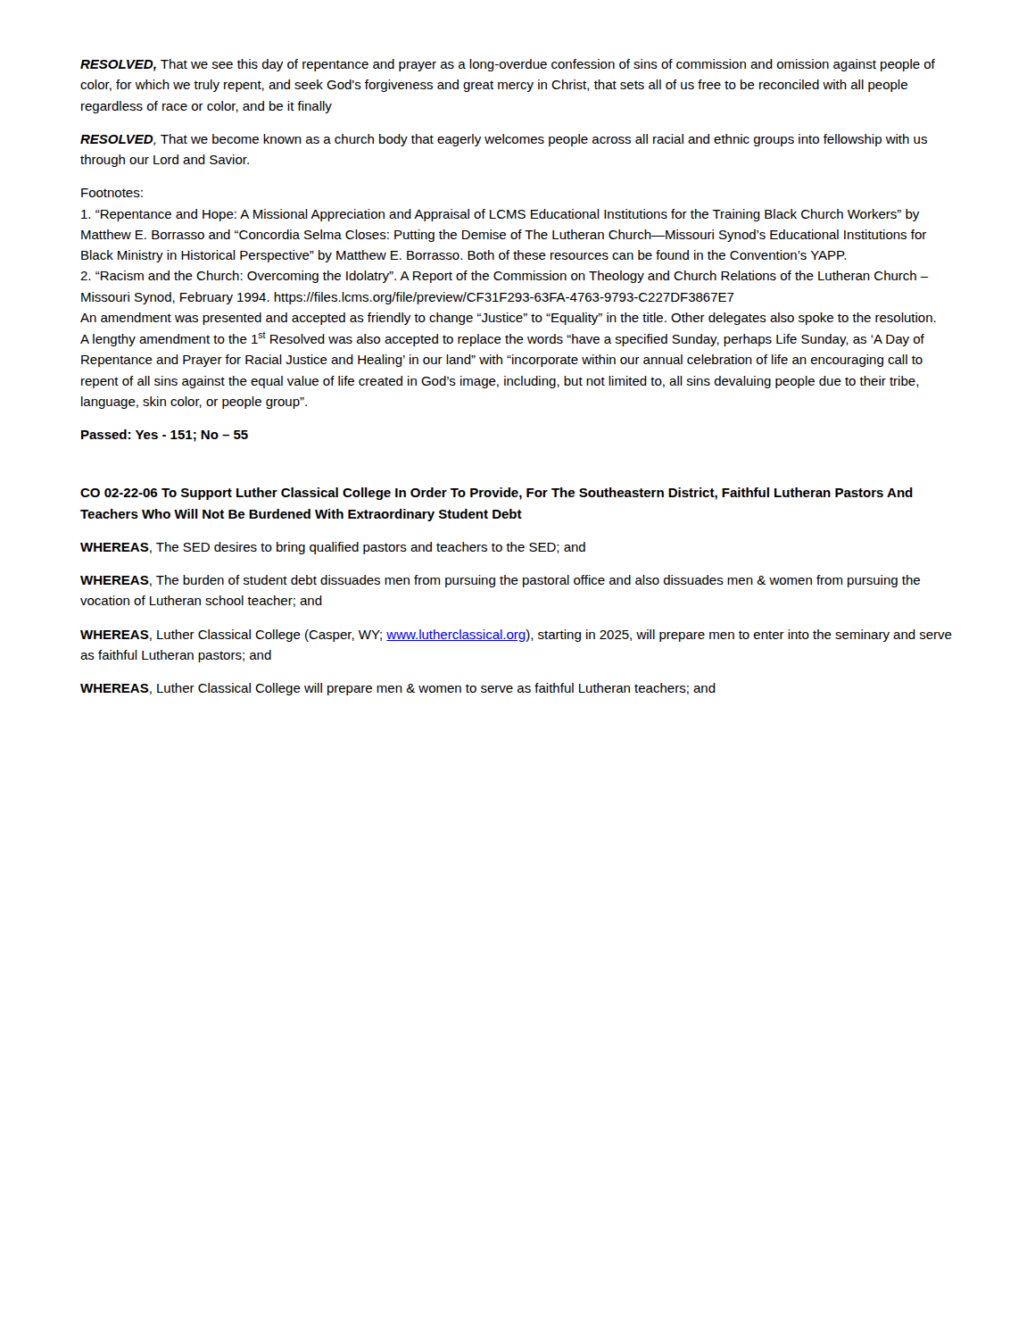RESOLVED, That we see this day of repentance and prayer as a long-overdue confession of sins of commission and omission against people of color, for which we truly repent, and seek God's forgiveness and great mercy in Christ, that sets all of us free to be reconciled with all people regardless of race or color, and be it finally
RESOLVED, That we become known as a church body that eagerly welcomes people across all racial and ethnic groups into fellowship with us through our Lord and Savior.
Footnotes:
1. “Repentance and Hope: A Missional Appreciation and Appraisal of LCMS Educational Institutions for the Training Black Church Workers” by Matthew E. Borrasso and “Concordia Selma Closes: Putting the Demise of The Lutheran Church—Missouri Synod’s Educational Institutions for Black Ministry in Historical Perspective” by Matthew E. Borrasso. Both of these resources can be found in the Convention’s YAPP.
2. “Racism and the Church: Overcoming the Idolatry”. A Report of the Commission on Theology and Church Relations of the Lutheran Church – Missouri Synod, February 1994. https://files.lcms.org/file/preview/CF31F293-63FA-4763-9793-C227DF3867E7
An amendment was presented and accepted as friendly to change “Justice” to “Equality” in the title. Other delegates also spoke to the resolution.
A lengthy amendment to the 1st Resolved was also accepted to replace the words “have a specified Sunday, perhaps Life Sunday, as ‘A Day of Repentance and Prayer for Racial Justice and Healing’ in our land” with “incorporate within our annual celebration of life an encouraging call to repent of all sins against the equal value of life created in God’s image, including, but not limited to, all sins devaluing people due to their tribe, language, skin color, or people group”.
Passed: Yes - 151; No – 55
CO 02-22-06 To Support Luther Classical College In Order To Provide, For The Southeastern District, Faithful Lutheran Pastors And Teachers Who Will Not Be Burdened With Extraordinary Student Debt
WHEREAS, The SED desires to bring qualified pastors and teachers to the SED; and
WHEREAS, The burden of student debt dissuades men from pursuing the pastoral office and also dissuades men & women from pursuing the vocation of Lutheran school teacher; and
WHEREAS, Luther Classical College (Casper, WY; www.lutherclassical.org), starting in 2025, will prepare men to enter into the seminary and serve as faithful Lutheran pastors; and
WHEREAS, Luther Classical College will prepare men & women to serve as faithful Lutheran teachers; and